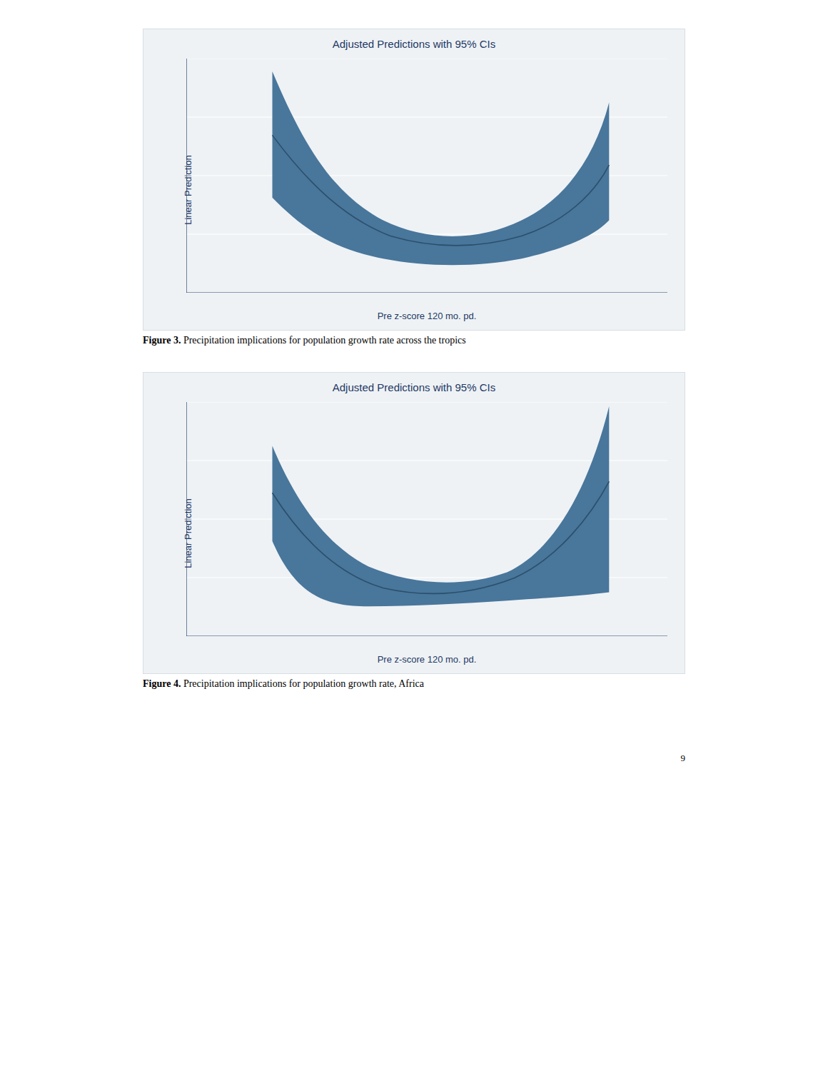Adjusted Predictions with 95% CIs
Linear Prediction
Pre z-score 120 mo. pd.
Figure 3. Precipitation implications for population growth rate across the tropics
Adjusted Predictions with 95% CIs
Linear Prediction
Pre z-score 120 mo. pd.
Figure 4. Precipitation implications for population growth rate, Africa
9